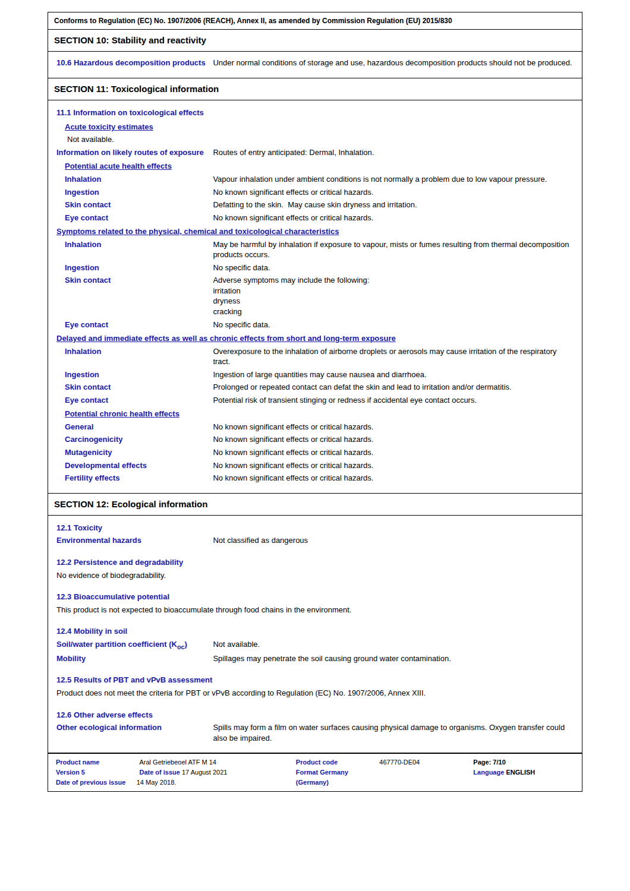Conforms to Regulation (EC) No. 1907/2006 (REACH), Annex II, as amended by Commission Regulation (EU) 2015/830
SECTION 10: Stability and reactivity
| 10.6 Hazardous decomposition products | Under normal conditions of storage and use, hazardous decomposition products should not be produced. |
SECTION 11: Toxicological information
| 11.1 Information on toxicological effects |
| Acute toxicity estimates |
| Not available. |
| Information on likely routes of exposure | Routes of entry anticipated: Dermal, Inhalation. |
| Potential acute health effects |
| Inhalation | Vapour inhalation under ambient conditions is not normally a problem due to low vapour pressure. |
| Ingestion | No known significant effects or critical hazards. |
| Skin contact | Defatting to the skin. May cause skin dryness and irritation. |
| Eye contact | No known significant effects or critical hazards. |
| Symptoms related to the physical, chemical and toxicological characteristics |
| Inhalation | May be harmful by inhalation if exposure to vapour, mists or fumes resulting from thermal decomposition products occurs. |
| Ingestion | No specific data. |
| Skin contact | Adverse symptoms may include the following: irritation dryness cracking |
| Eye contact | No specific data. |
| Delayed and immediate effects as well as chronic effects from short and long-term exposure |
| Inhalation | Overexposure to the inhalation of airborne droplets or aerosols may cause irritation of the respiratory tract. |
| Ingestion | Ingestion of large quantities may cause nausea and diarrhoea. |
| Skin contact | Prolonged or repeated contact can defat the skin and lead to irritation and/or dermatitis. |
| Eye contact | Potential risk of transient stinging or redness if accidental eye contact occurs. |
| Potential chronic health effects |
| General | No known significant effects or critical hazards. |
| Carcinogenicity | No known significant effects or critical hazards. |
| Mutagenicity | No known significant effects or critical hazards. |
| Developmental effects | No known significant effects or critical hazards. |
| Fertility effects | No known significant effects or critical hazards. |
SECTION 12: Ecological information
| 12.1 Toxicity |
| Environmental hazards | Not classified as dangerous |
12.2 Persistence and degradability
No evidence of biodegradability.
12.3 Bioaccumulative potential
This product is not expected to bioaccumulate through food chains in the environment.
12.4 Mobility in soil
| Soil/water partition coefficient (K oc ) | Not available. |
| Mobility | Spillages may penetrate the soil causing ground water contamination. |
12.5 Results of PBT and vPvB assessment
Product does not meet the criteria for PBT or vPvB according to Regulation (EC) No. 1907/2006, Annex XIII.
12.6 Other adverse effects
| Other ecological information | Spills may form a film on water surfaces causing physical damage to organisms. Oxygen transfer could also be impaired. |
| Product name | Aral Getriebeoel ATF M 14 | Product code | 467770-DE04 | Page: 7/10 |
| Version 5 | Date of issue 17 August 2021 | Format Germany | | Language ENGLISH |
| Date of previous issue 14 May 2018. | (Germany) | | |